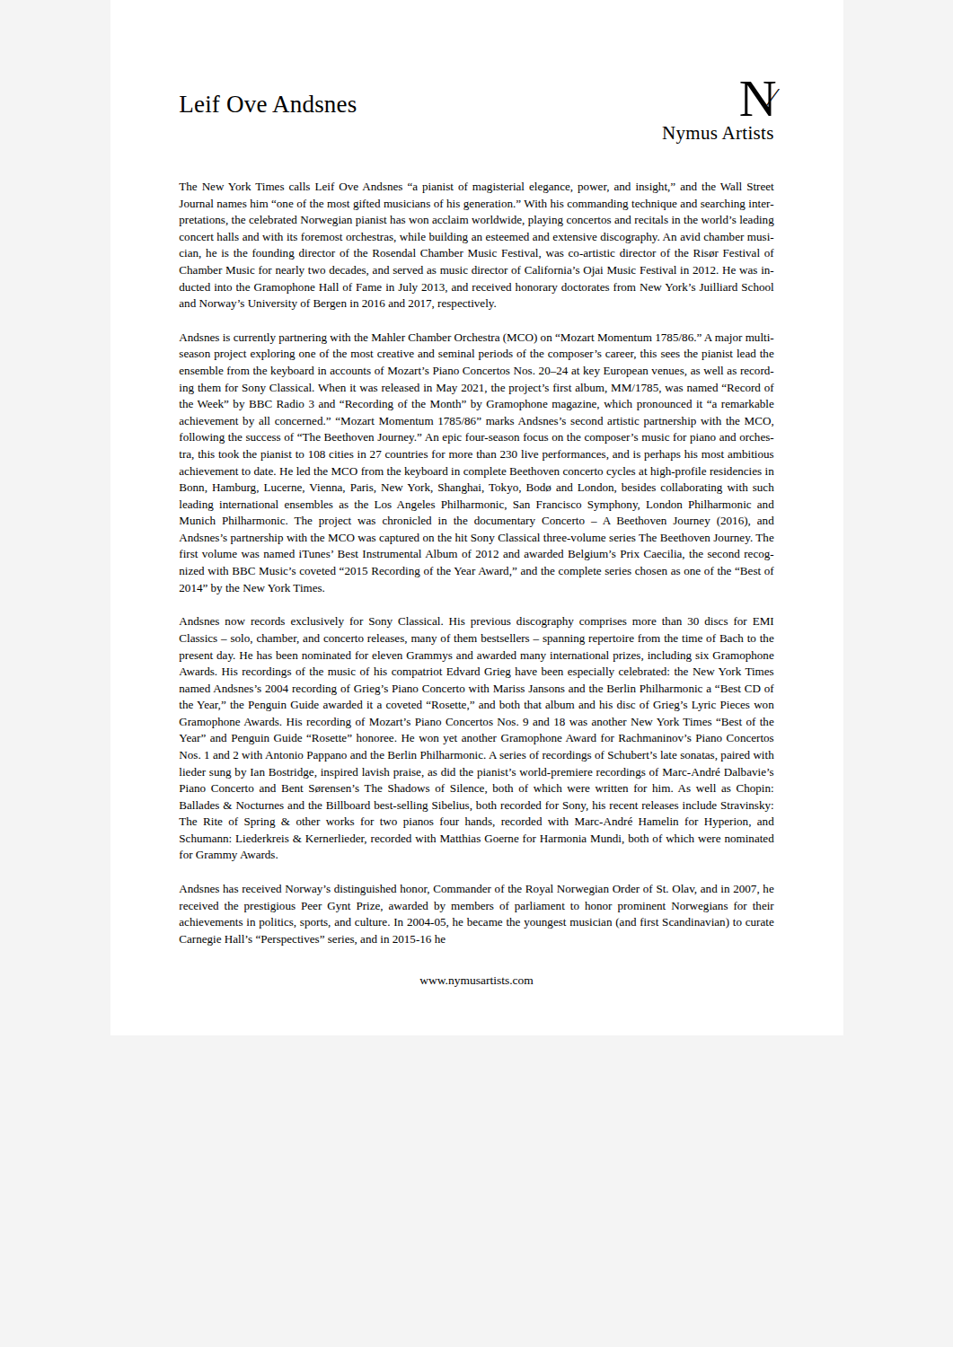Leif Ove Andsnes
N⁄ Nymus Artists
The New York Times calls Leif Ove Andsnes “a pianist of magisterial elegance, power, and insight,” and the Wall Street Journal names him “one of the most gifted musicians of his generation.” With his commanding technique and searching interpretations, the celebrated Norwegian pianist has won acclaim worldwide, playing concertos and recitals in the world’s leading concert halls and with its foremost orchestras, while building an esteemed and extensive discography. An avid chamber musician, he is the founding director of the Rosendal Chamber Music Festival, was co-artistic director of the Risør Festival of Chamber Music for nearly two decades, and served as music director of California’s Ojai Music Festival in 2012. He was inducted into the Gramophone Hall of Fame in July 2013, and received honorary doctorates from New York’s Juilliard School and Norway’s University of Bergen in 2016 and 2017, respectively.
Andsnes is currently partnering with the Mahler Chamber Orchestra (MCO) on “Mozart Momentum 1785/86.” A major multi-season project exploring one of the most creative and seminal periods of the composer’s career, this sees the pianist lead the ensemble from the keyboard in accounts of Mozart’s Piano Concertos Nos. 20–24 at key European venues, as well as recording them for Sony Classical. When it was released in May 2021, the project’s first album, MM/1785, was named “Record of the Week” by BBC Radio 3 and “Recording of the Month” by Gramophone magazine, which pronounced it “a remarkable achievement by all concerned.” “Mozart Momentum 1785/86” marks Andsnes’s second artistic partnership with the MCO, following the success of “The Beethoven Journey.” An epic four-season focus on the composer’s music for piano and orchestra, this took the pianist to 108 cities in 27 countries for more than 230 live performances, and is perhaps his most ambitious achievement to date. He led the MCO from the keyboard in complete Beethoven concerto cycles at high-profile residencies in Bonn, Hamburg, Lucerne, Vienna, Paris, New York, Shanghai, Tokyo, Bodø and London, besides collaborating with such leading international ensembles as the Los Angeles Philharmonic, San Francisco Symphony, London Philharmonic and Munich Philharmonic. The project was chronicled in the documentary Concerto – A Beethoven Journey (2016), and Andsnes’s partnership with the MCO was captured on the hit Sony Classical three-volume series The Beethoven Journey. The first volume was named iTunes’ Best Instrumental Album of 2012 and awarded Belgium’s Prix Caecilia, the second recognized with BBC Music’s coveted “2015 Recording of the Year Award,” and the complete series chosen as one of the “Best of 2014” by the New York Times.
Andsnes now records exclusively for Sony Classical. His previous discography comprises more than 30 discs for EMI Classics – solo, chamber, and concerto releases, many of them bestsellers – spanning repertoire from the time of Bach to the present day. He has been nominated for eleven Grammys and awarded many international prizes, including six Gramophone Awards. His recordings of the music of his compatriot Edvard Grieg have been especially celebrated: the New York Times named Andsnes’s 2004 recording of Grieg’s Piano Concerto with Mariss Jansons and the Berlin Philharmonic a “Best CD of the Year,” the Penguin Guide awarded it a coveted “Rosette,” and both that album and his disc of Grieg’s Lyric Pieces won Gramophone Awards. His recording of Mozart’s Piano Concertos Nos. 9 and 18 was another New York Times “Best of the Year” and Penguin Guide “Rosette” honoree. He won yet another Gramophone Award for Rachmaninov’s Piano Concertos Nos. 1 and 2 with Antonio Pappano and the Berlin Philharmonic. A series of recordings of Schubert’s late sonatas, paired with lieder sung by Ian Bostridge, inspired lavish praise, as did the pianist’s world-premiere recordings of Marc-André Dalbavie’s Piano Concerto and Bent Sørensen’s The Shadows of Silence, both of which were written for him. As well as Chopin: Ballades & Nocturnes and the Billboard best-selling Sibelius, both recorded for Sony, his recent releases include Stravinsky: The Rite of Spring & other works for two pianos four hands, recorded with Marc-André Hamelin for Hyperion, and Schumann: Liederkreis & Kernerlieder, recorded with Matthias Goerne for Harmonia Mundi, both of which were nominated for Grammy Awards.
Andsnes has received Norway’s distinguished honor, Commander of the Royal Norwegian Order of St. Olav, and in 2007, he received the prestigious Peer Gynt Prize, awarded by members of parliament to honor prominent Norwegians for their achievements in politics, sports, and culture. In 2004-05, he became the youngest musician (and first Scandinavian) to curate Carnegie Hall’s “Perspectives” series, and in 2015-16 he
www.nymusartists.com